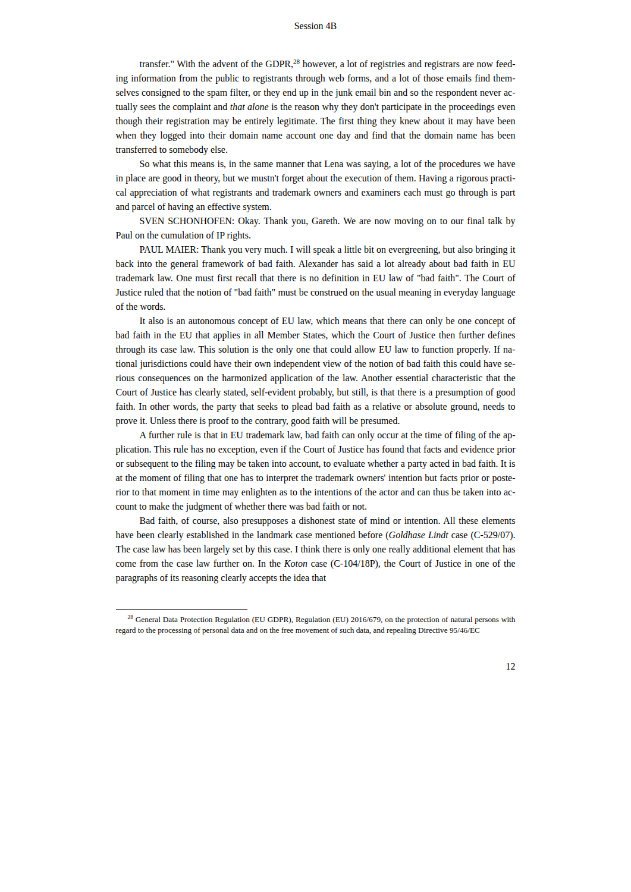Session 4B
transfer." With the advent of the GDPR,28 however, a lot of registries and registrars are now feeding information from the public to registrants through web forms, and a lot of those emails find themselves consigned to the spam filter, or they end up in the junk email bin and so the respondent never actually sees the complaint and that alone is the reason why they don't participate in the proceedings even though their registration may be entirely legitimate. The first thing they knew about it may have been when they logged into their domain name account one day and find that the domain name has been transferred to somebody else.
So what this means is, in the same manner that Lena was saying, a lot of the procedures we have in place are good in theory, but we mustn't forget about the execution of them. Having a rigorous practical appreciation of what registrants and trademark owners and examiners each must go through is part and parcel of having an effective system.
SVEN SCHONHOFEN: Okay. Thank you, Gareth. We are now moving on to our final talk by Paul on the cumulation of IP rights.
PAUL MAIER: Thank you very much. I will speak a little bit on evergreening, but also bringing it back into the general framework of bad faith. Alexander has said a lot already about bad faith in EU trademark law. One must first recall that there is no definition in EU law of "bad faith". The Court of Justice ruled that the notion of "bad faith" must be construed on the usual meaning in everyday language of the words.
It also is an autonomous concept of EU law, which means that there can only be one concept of bad faith in the EU that applies in all Member States, which the Court of Justice then further defines through its case law. This solution is the only one that could allow EU law to function properly. If national jurisdictions could have their own independent view of the notion of bad faith this could have serious consequences on the harmonized application of the law. Another essential characteristic that the Court of Justice has clearly stated, self-evident probably, but still, is that there is a presumption of good faith. In other words, the party that seeks to plead bad faith as a relative or absolute ground, needs to prove it. Unless there is proof to the contrary, good faith will be presumed.
A further rule is that in EU trademark law, bad faith can only occur at the time of filing of the application. This rule has no exception, even if the Court of Justice has found that facts and evidence prior or subsequent to the filing may be taken into account, to evaluate whether a party acted in bad faith. It is at the moment of filing that one has to interpret the trademark owners' intention but facts prior or posterior to that moment in time may enlighten as to the intentions of the actor and can thus be taken into account to make the judgment of whether there was bad faith or not.
Bad faith, of course, also presupposes a dishonest state of mind or intention. All these elements have been clearly established in the landmark case mentioned before (Goldhase Lindt case (C-529/07). The case law has been largely set by this case. I think there is only one really additional element that has come from the case law further on. In the Koton case (C-104/18P), the Court of Justice in one of the paragraphs of its reasoning clearly accepts the idea that
28 General Data Protection Regulation (EU GDPR), Regulation (EU) 2016/679, on the protection of natural persons with regard to the processing of personal data and on the free movement of such data, and repealing Directive 95/46/EC
12